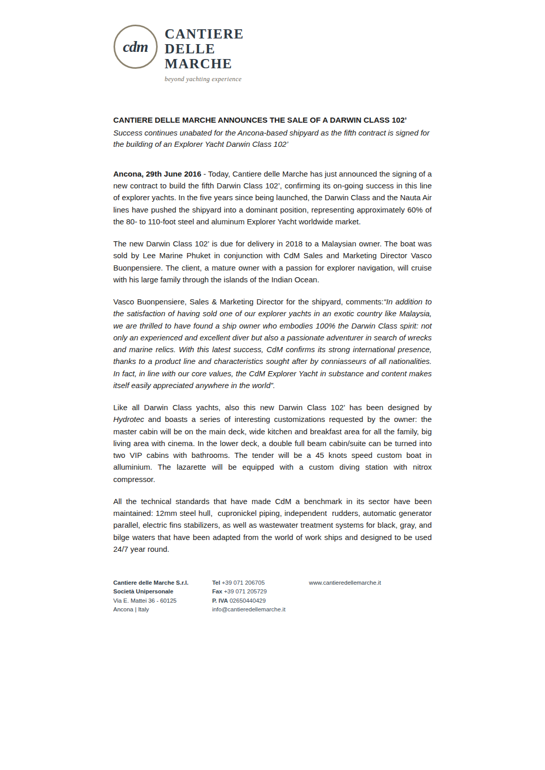cdm
Cantiere
Delle
Marche
beyond yachting experience
CANTIERE DELLE MARCHE ANNOUNCES THE SALE OF A DARWIN CLASS 102’
Success continues unabated for the Ancona-based shipyard as the fifth contract is signed for the building of an Explorer Yacht Darwin Class 102’
Ancona, 29th June 2016 - Today, Cantiere delle Marche has just announced the signing of a new contract to build the fifth Darwin Class 102’, confirming its on-going success in this line of explorer yachts. In the five years since being launched, the Darwin Class and the Nauta Air lines have pushed the shipyard into a dominant position, representing approximately 60% of the 80- to 110-foot steel and aluminum Explorer Yacht worldwide market.
The new Darwin Class 102’ is due for delivery in 2018 to a Malaysian owner. The boat was sold by Lee Marine Phuket in conjunction with CdM Sales and Marketing Director Vasco Buonpensiere. The client, a mature owner with a passion for explorer navigation, will cruise with his large family through the islands of the Indian Ocean.
Vasco Buonpensiere, Sales & Marketing Director for the shipyard, comments:“In addition to the satisfaction of having sold one of our explorer yachts in an exotic country like Malaysia, we are thrilled to have found a ship owner who embodies 100% the Darwin Class spirit: not only an experienced and excellent diver but also a passionate adventurer in search of wrecks and marine relics. With this latest success, CdM confirms its strong international presence, thanks to a product line and characteristics sought after by conniasseurs of all nationalities. In fact, in line with our core values, the CdM Explorer Yacht in substance and content makes itself easily appreciated anywhere in the world”.
Like all Darwin Class yachts, also this new Darwin Class 102’ has been designed by Hydrotec and boasts a series of interesting customizations requested by the owner: the master cabin will be on the main deck, wide kitchen and breakfast area for all the family, big living area with cinema. In the lower deck, a double full beam cabin/suite can be turned into two VIP cabins with bathrooms. The tender will be a 45 knots speed custom boat in alluminium. The lazarette will be equipped with a custom diving station with nitrox compressor.
All the technical standards that have made CdM a benchmark in its sector have been maintained: 12mm steel hull, cupronickel piping, independent rudders, automatic generator parallel, electric fins stabilizers, as well as wastewater treatment systems for black, gray, and bilge waters that have been adapted from the world of work ships and designed to be used 24/7 year round.
Cantiere delle Marche S.r.l.
Società Unipersonale
Via E. Mattei 36 - 60125
Ancona | Italy
Tel +39 071 206705
Fax +39 071 205729
P. IVA 02650440429
info@cantieredellemarche.it
www.cantieredellemarche.it